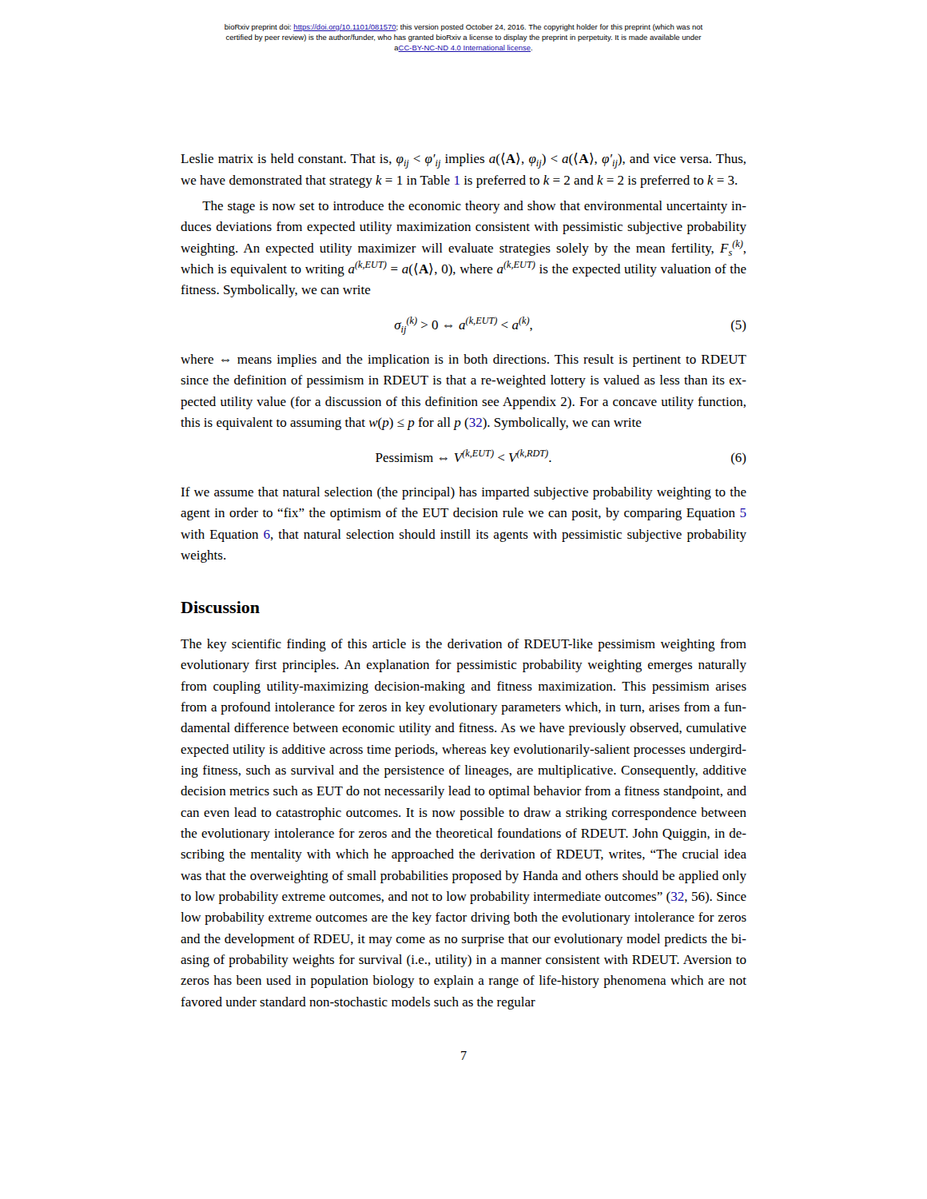bioRxiv preprint doi: https://doi.org/10.1101/081570; this version posted October 24, 2016. The copyright holder for this preprint (which was not
certified by peer review) is the author/funder, who has granted bioRxiv a license to display the preprint in perpetuity. It is made available under
aCC-BY-NC-ND 4.0 International license.
Leslie matrix is held constant. That is, φij < φ′ij implies a(⟨A⟩, φij) < a(⟨A⟩, φ′ij), and vice versa. Thus, we have demonstrated that strategy k = 1 in Table 1 is preferred to k = 2 and k = 2 is preferred to k = 3.
The stage is now set to introduce the economic theory and show that environmental uncertainty induces deviations from expected utility maximization consistent with pessimistic subjective probability weighting. An expected utility maximizer will evaluate strategies solely by the mean fertility, Fs(k), which is equivalent to writing a(k,EUT) = a(⟨A⟩, 0), where a(k,EUT) is the expected utility valuation of the fitness. Symbolically, we can write
σij(k) > 0 ⇔ a(k,EUT) < a(k), (5)
where ⇔ means implies and the implication is in both directions. This result is pertinent to RDEUT since the definition of pessimism in RDEUT is that a re-weighted lottery is valued as less than its expected utility value (for a discussion of this definition see Appendix 2). For a concave utility function, this is equivalent to assuming that w(p) ≤ p for all p (32). Symbolically, we can write
Pessimism ⇔ V(k,EUT) < V(k,RDT). (6)
If we assume that natural selection (the principal) has imparted subjective probability weighting to the agent in order to “fix” the optimism of the EUT decision rule we can posit, by comparing Equation 5 with Equation 6, that natural selection should instill its agents with pessimistic subjective probability weights.
Discussion
The key scientific finding of this article is the derivation of RDEUT-like pessimism weighting from evolutionary first principles. An explanation for pessimistic probability weighting emerges naturally from coupling utility-maximizing decision-making and fitness maximization. This pessimism arises from a profound intolerance for zeros in key evolutionary parameters which, in turn, arises from a fundamental difference between economic utility and fitness. As we have previously observed, cumulative expected utility is additive across time periods, whereas key evolutionarily-salient processes undergirding fitness, such as survival and the persistence of lineages, are multiplicative. Consequently, additive decision metrics such as EUT do not necessarily lead to optimal behavior from a fitness standpoint, and can even lead to catastrophic outcomes. It is now possible to draw a striking correspondence between the evolutionary intolerance for zeros and the theoretical foundations of RDEUT. John Quiggin, in describing the mentality with which he approached the derivation of RDEUT, writes, “The crucial idea was that the overweighting of small probabilities proposed by Handa and others should be applied only to low probability extreme outcomes, and not to low probability intermediate outcomes” (32, 56). Since low probability extreme outcomes are the key factor driving both the evolutionary intolerance for zeros and the development of RDEU, it may come as no surprise that our evolutionary model predicts the biasing of probability weights for survival (i.e., utility) in a manner consistent with RDEUT. Aversion to zeros has been used in population biology to explain a range of life-history phenomena which are not favored under standard non-stochastic models such as the regular
7